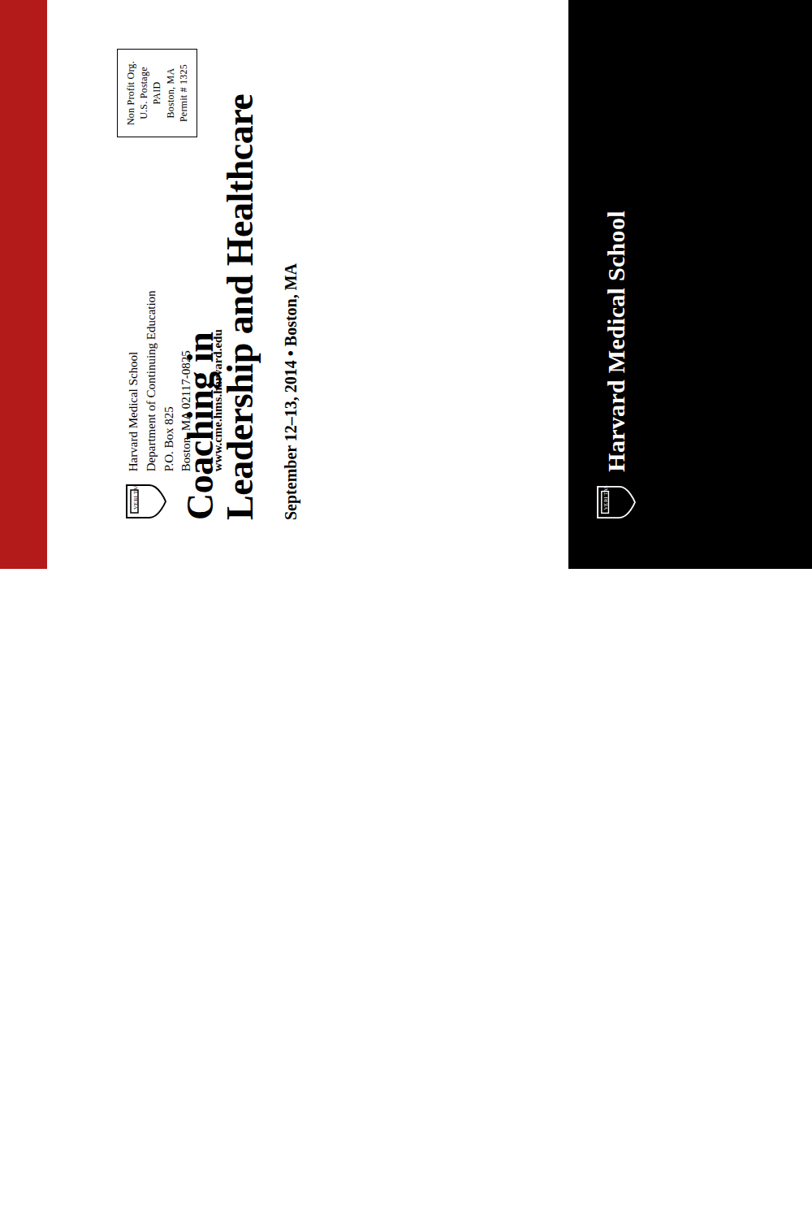VE RI TAS Harvard Medical School
Department of Continuing Education
P.O. Box 825
Boston, MA 02117-0825 www.cme.hms.harvard.edu
Non Profit Org.
U.S. Postage
PAID
Boston, MA
Permit # 1325
Coaching in
Leadership and Healthcare
September 12–13, 2014 • Boston, MA
VE RI TAS Harvard Medical School